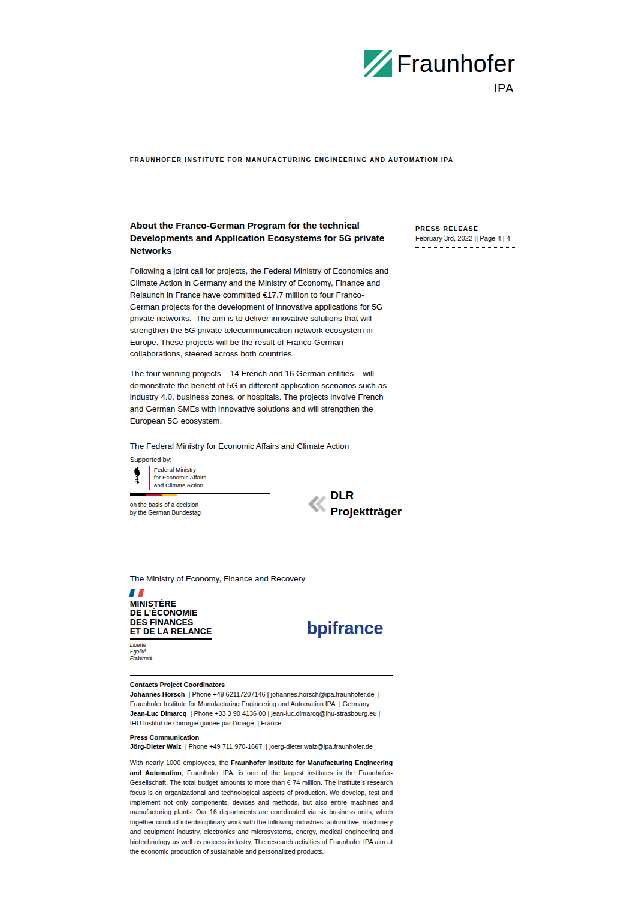Fraunhofer
IPA
FRAUNHOFER INSTITUTE FOR MANUFACTURING ENGINEERING AND AUTOMATION IPA
About the Franco-German Program for the technical Developments and Application Ecosystems for 5G private Networks
Following a joint call for projects, the Federal Ministry of Economics and Climate Action in Germany and the Ministry of Economy, Finance and Relaunch in France have committed €17.7 million to four Franco-German projects for the development of innovative applications for 5G private networks. The aim is to deliver innovative solutions that will strengthen the 5G private telecommunication network ecosystem in Europe. These projects will be the result of Franco-German collaborations, steered across both countries.
The four winning projects – 14 French and 16 German entities – will demonstrate the benefit of 5G in different application scenarios such as industry 4.0, business zones, or hospitals. The projects involve French and German SMEs with innovative solutions and will strengthen the European 5G ecosystem.
The Federal Ministry for Economic Affairs and Climate Action
Supported by:
Federal Ministry
for Economic Affairs
and Climate Action
on the basis of a decision
by the German Bundestag
DLR Projektträger
The Ministry of Economy, Finance and Recovery
MINISTÈRE
DE L’ÉCONOMIE
DES FINANCES
ET DE LA RELANCE
Liberté
Égalité
Fraternité
bpi france
Contacts Project Coordinators
Johannes Horsch | Phone +49 62117207146 | johannes.horsch@ipa.fraunhofer.de | Fraunhofer Institute for Manufacturing Engineering and Automation IPA | Germany
Jean-Luc Dimarcq | Phone +33 3 90 4136 00 | jean-luc.dimarcq@ihu-strasbourg.eu | IHU Institut de chirurgie guidée par l’image | France
Press Communication
Jörg-Dieter Walz | Phone +49 711 970-1667 | joerg-dieter.walz@ipa.fraunhofer.de
With nearly 1000 employees, the Fraunhofer Institute for Manufacturing Engineering and Automation, Fraunhofer IPA, is one of the largest institutes in the Fraunhofer-Gesellschaft. The total budget amounts to more than € 74 million. The institute’s research focus is on organizational and technological aspects of production. We develop, test and implement not only components, devices and methods, but also entire machines and manufacturing plants. Our 16 departments are coordinated via six business units, which together conduct interdisciplinary work with the following industries: automotive, machinery and equipment industry, electronics and microsystems, energy, medical engineering and biotechnology as well as process industry. The research activities of Fraunhofer IPA aim at the economic production of sustainable and personalized products.
PRESS RELEASE
February 3rd, 2022 || Page 4 | 4